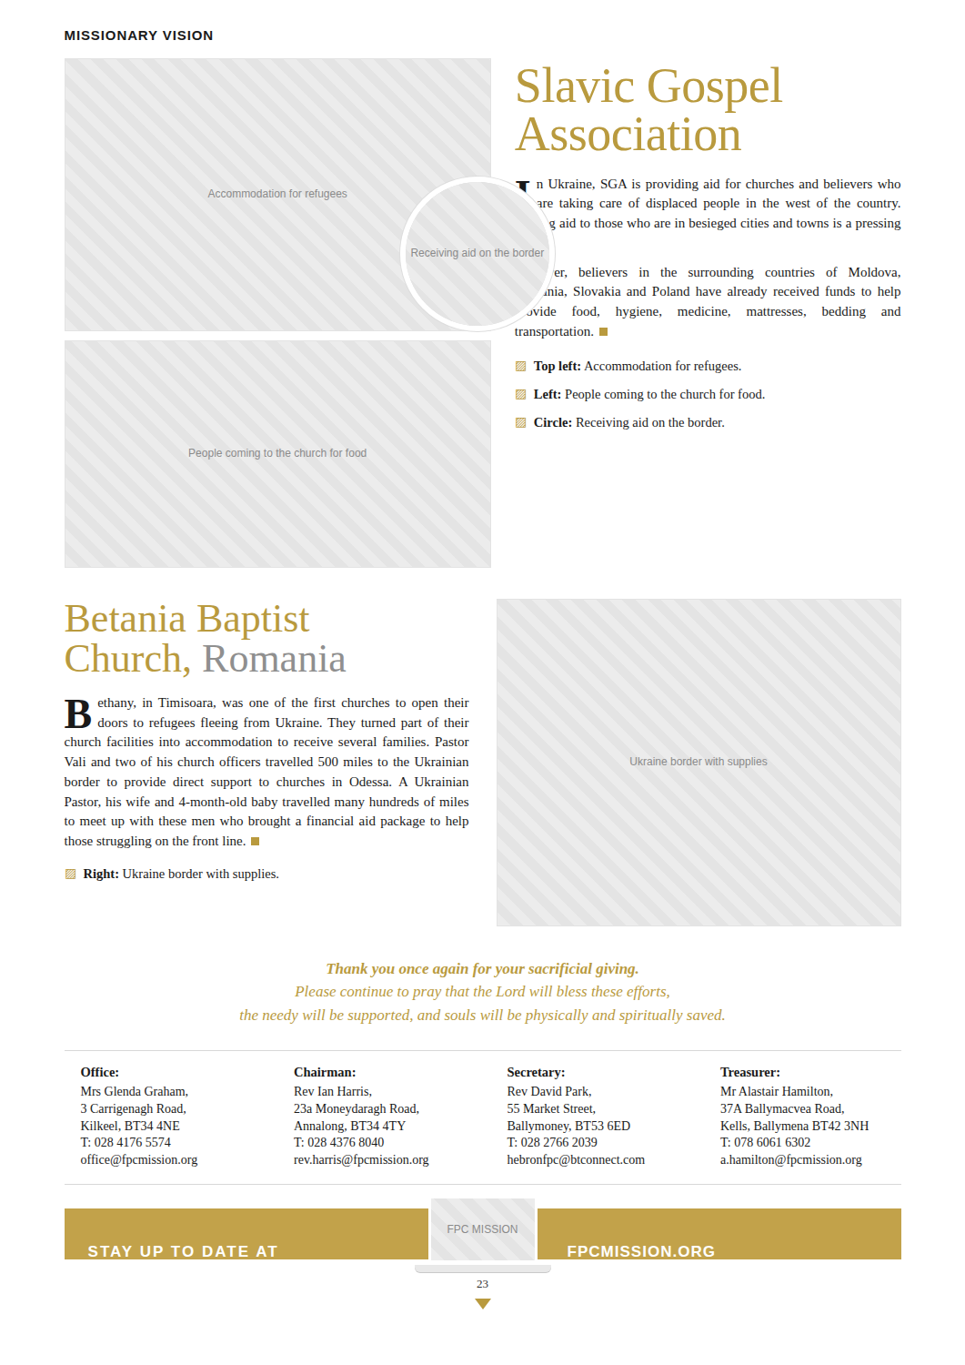Missionary Vision
Accommodation for refugees
People coming to the church for food
Receiving aid on the border
Slavic Gospel
Association
In Ukraine, SGA is providing aid for churches and believers who are taking care of displaced people in the west of the country. Getting aid to those who are in besieged cities and towns is a pressing need.
However, believers in the surrounding countries of Moldova, Romania, Slovakia and Poland have already received funds to help provide food, hygiene, medicine, mattresses, bedding and transportation.
▨Top left: Accommodation for refugees.
▨Left: People coming to the church for food.
▨Circle: Receiving aid on the border.
Betania Baptist
Church, Romania
Bethany, in Timisoara, was one of the first churches to open their doors to refugees fleeing from Ukraine. They turned part of their church facilities into accommodation to receive several families. Pastor Vali and two of his church officers travelled 500 miles to the Ukrainian border to provide direct support to churches in Odessa. A Ukrainian Pastor, his wife and 4-month-old baby travelled many hundreds of miles to meet up with these men who brought a financial aid package to help those struggling on the front line.
▨Right: Ukraine border with supplies.
Ukraine border with supplies
Thank you once again for your sacrificial giving.
Please continue to pray that the Lord will bless these efforts,
the needy will be supported, and souls will be physically and spiritually saved.
Office:
Mrs Glenda Graham,
3 Carrigenagh Road,
Kilkeel, BT34 4NE
T: 028 4176 5574
office@fpcmission.org
Chairman:
Rev Ian Harris,
23a Moneydaragh Road,
Annalong, BT34 4TY
T: 028 4376 8040
rev.harris@fpcmission.org
Secretary:
Rev David Park,
55 Market Street,
Ballymoney, BT53 6ED
T: 028 2766 2039
hebronfpc@btconnect.com
Treasurer:
Mr Alastair Hamilton,
37A Ballymacvea Road,
Kells, Ballymena BT42 3NH
T: 078 6061 6302
a.hamilton@fpcmission.org
STAY UP TO DATE AT
FPC MISSION
FPCMISSION.ORG
23